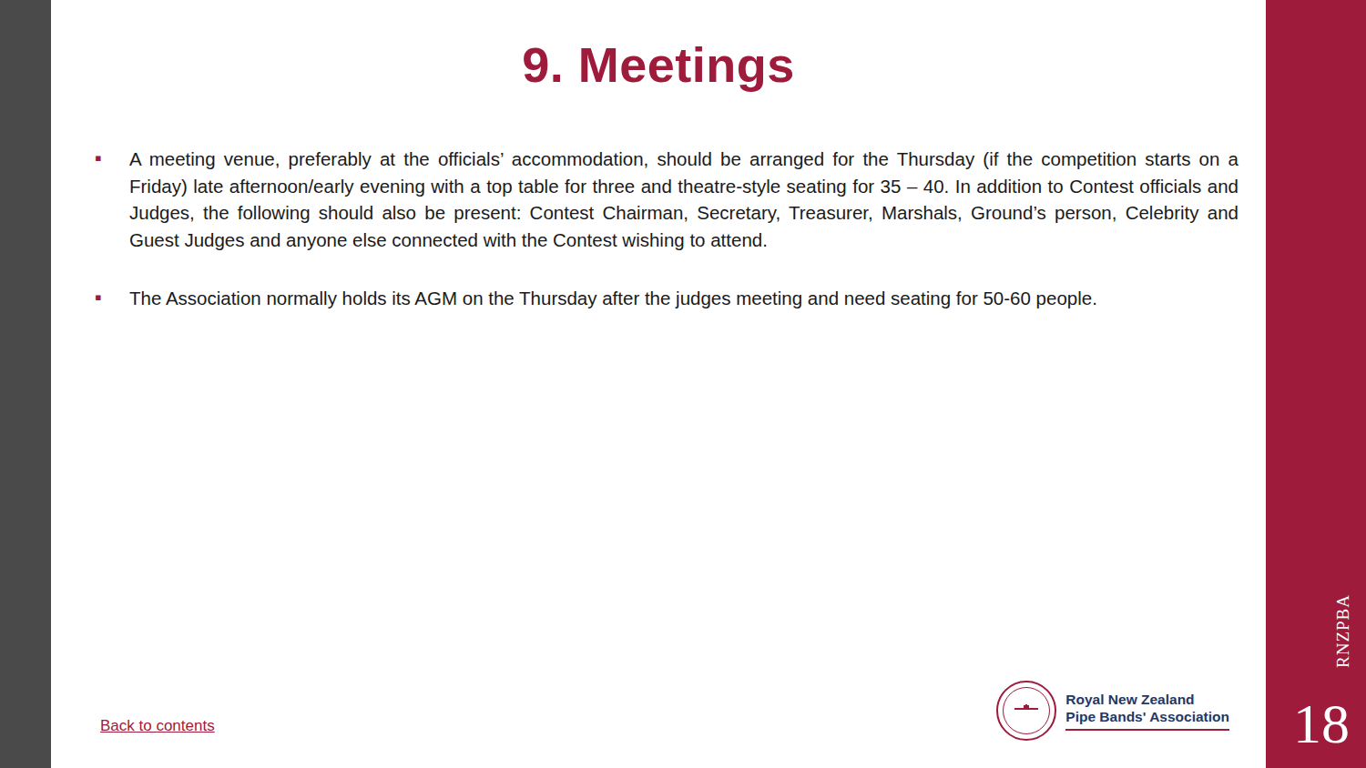RNZPBA
18
9. Meetings
A meeting venue, preferably at the officials’ accommodation, should be arranged for the Thursday (if the competition starts on a Friday) late afternoon/early evening with a top table for three and theatre-style seating for 35 – 40. In addition to Contest officials and Judges, the following should also be present: Contest Chairman, Secretary, Treasurer, Marshals, Ground’s person, Celebrity and Guest Judges and anyone else connected with the Contest wishing to attend.
The Association normally holds its AGM on the Thursday after the judges meeting and need seating for 50-60 people.
Back to contents
Royal New Zealand
Pipe Bands' Association